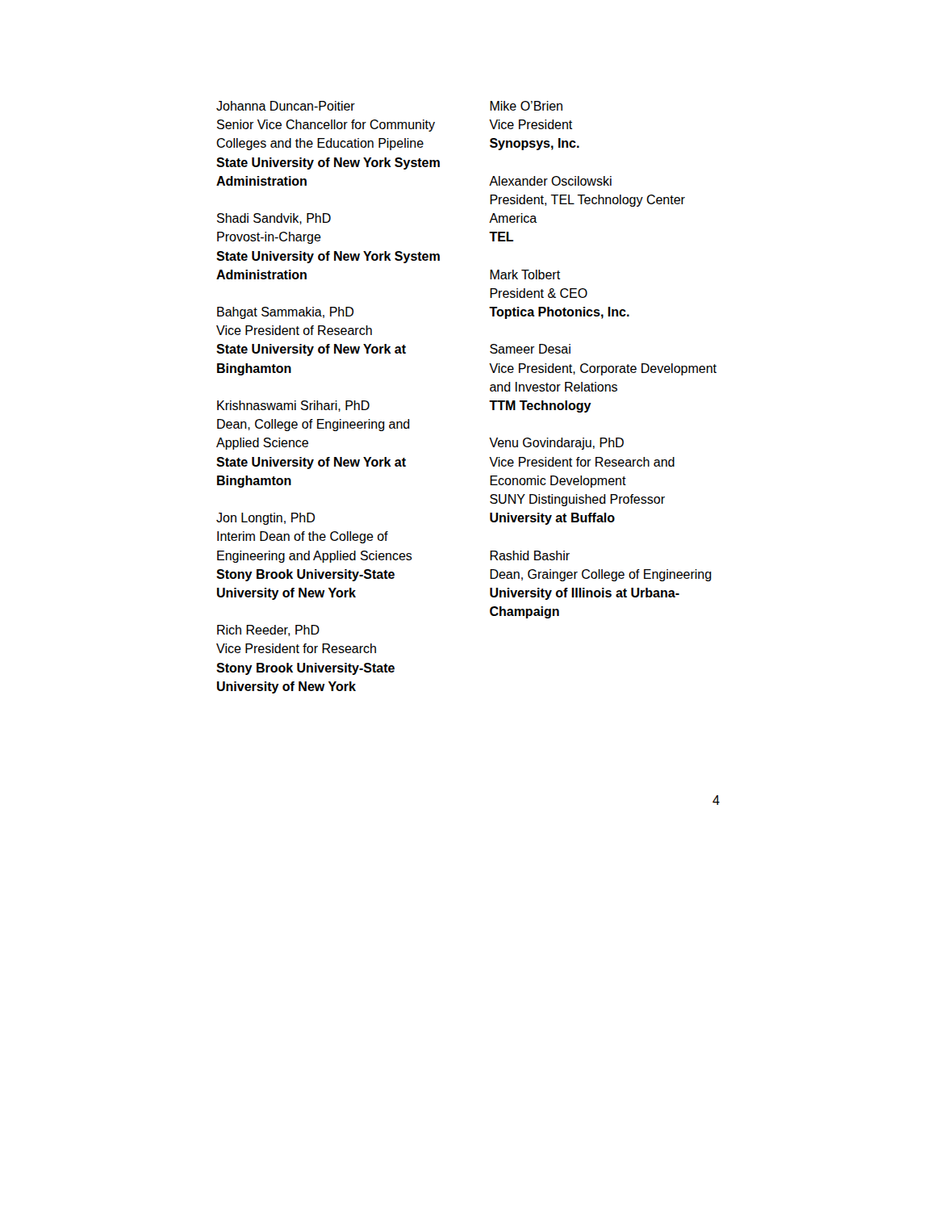Johanna Duncan-Poitier
Senior Vice Chancellor for Community Colleges and the Education Pipeline
State University of New York System Administration
Shadi Sandvik, PhD
Provost-in-Charge
State University of New York System Administration
Bahgat Sammakia, PhD
Vice President of Research
State University of New York at Binghamton
Krishnaswami Srihari, PhD
Dean, College of Engineering and Applied Science
State University of New York at Binghamton
Jon Longtin, PhD
Interim Dean of the College of Engineering and Applied Sciences
Stony Brook University-State University of New York
Rich Reeder, PhD
Vice President for Research
Stony Brook University-State University of New York
Mike O’Brien
Vice President
Synopsys, Inc.
Alexander Oscilowski
President, TEL Technology Center America
TEL
Mark Tolbert
President & CEO
Toptica Photonics, Inc.
Sameer Desai
Vice President, Corporate Development and Investor Relations
TTM Technology
Venu Govindaraju, PhD
Vice President for Research and Economic Development
SUNY Distinguished Professor
University at Buffalo
Rashid Bashir
Dean, Grainger College of Engineering
University of Illinois at Urbana-Champaign
4